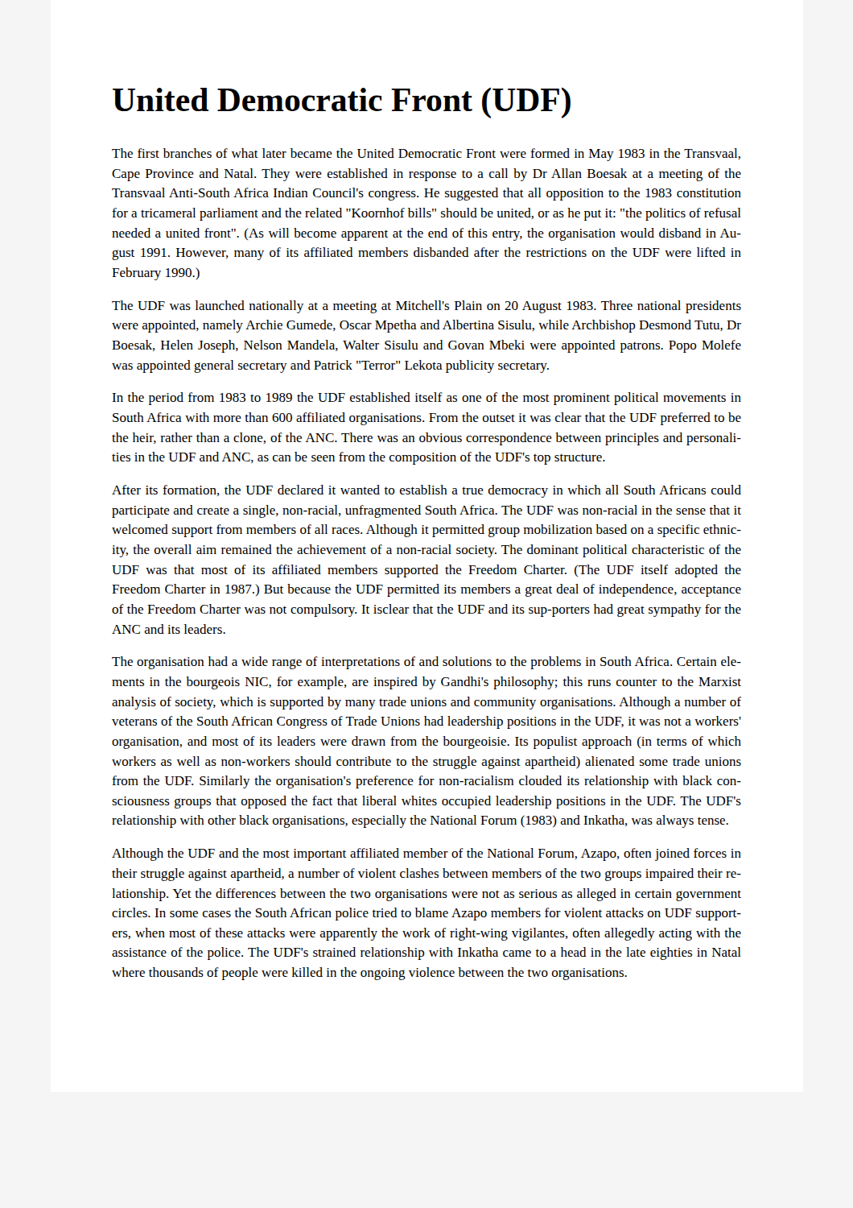United Democratic Front (UDF)
The first branches of what later became the United Democratic Front were formed in May 1983 in the Transvaal, Cape Province and Natal. They were established in response to a call by Dr Allan Boesak at a meeting of the Transvaal Anti-South Africa Indian Council's congress. He suggested that all opposition to the 1983 constitution for a tricameral parliament and the related "Koornhof bills" should be united, or as he put it: "the politics of refusal needed a united front". (As will become apparent at the end of this entry, the organisation would disband in Au-gust 1991. However, many of its affiliated members disbanded after the restrictions on the UDF were lifted in February 1990.)
The UDF was launched nationally at a meeting at Mitchell's Plain on 20 August 1983. Three national presidents were appointed, namely Archie Gumede, Oscar Mpetha and Albertina Sisulu, while Archbishop Desmond Tutu, Dr Boesak, Helen Joseph, Nelson Mandela, Walter Sisulu and Govan Mbeki were appointed patrons. Popo Molefe was appointed general secretary and Patrick "Terror" Lekota publicity secretary.
In the period from 1983 to 1989 the UDF established itself as one of the most prominent political movements in South Africa with more than 600 affiliated organisations. From the outset it was clear that the UDF preferred to be the heir, rather than a clone, of the ANC. There was an obvious correspondence between principles and personalities in the UDF and ANC, as can be seen from the composition of the UDF's top structure.
After its formation, the UDF declared it wanted to establish a true democracy in which all South Africans could participate and create a single, non-racial, unfragmented South Africa. The UDF was non-racial in the sense that it welcomed support from members of all races. Although it permitted group mobilization based on a specific ethnicity, the overall aim remained the achievement of a non-racial society. The dominant political characteristic of the UDF was that most of its affiliated members supported the Freedom Charter. (The UDF itself adopted the Freedom Charter in 1987.) But because the UDF permitted its members a great deal of independence, acceptance of the Freedom Charter was not compulsory. It isclear that the UDF and its sup-porters had great sympathy for the ANC and its leaders.
The organisation had a wide range of interpretations of and solutions to the problems in South Africa. Certain elements in the bourgeois NIC, for example, are inspired by Gandhi's philosophy; this runs counter to the Marxist analysis of society, which is supported by many trade unions and community organisations. Although a number of veterans of the South African Congress of Trade Unions had leadership positions in the UDF, it was not a workers' organisation, and most of its leaders were drawn from the bourgeoisie. Its populist approach (in terms of which workers as well as non-workers should contribute to the struggle against apartheid) alienated some trade unions from the UDF. Similarly the organisation's preference for non-racialism clouded its relationship with black consciousness groups that opposed the fact that liberal whites occupied leadership positions in the UDF. The UDF's relationship with other black organisations, especially the National Forum (1983) and Inkatha, was always tense.
Although the UDF and the most important affiliated member of the National Forum, Azapo, often joined forces in their struggle against apartheid, a number of violent clashes between members of the two groups impaired their relationship. Yet the differences between the two organisations were not as serious as alleged in certain government circles. In some cases the South African police tried to blame Azapo members for violent attacks on UDF supporters, when most of these attacks were apparently the work of right-wing vigilantes, often allegedly acting with the assistance of the police. The UDF's strained relationship with Inkatha came to a head in the late eighties in Natal where thousands of people were killed in the ongoing violence between the two organisations.